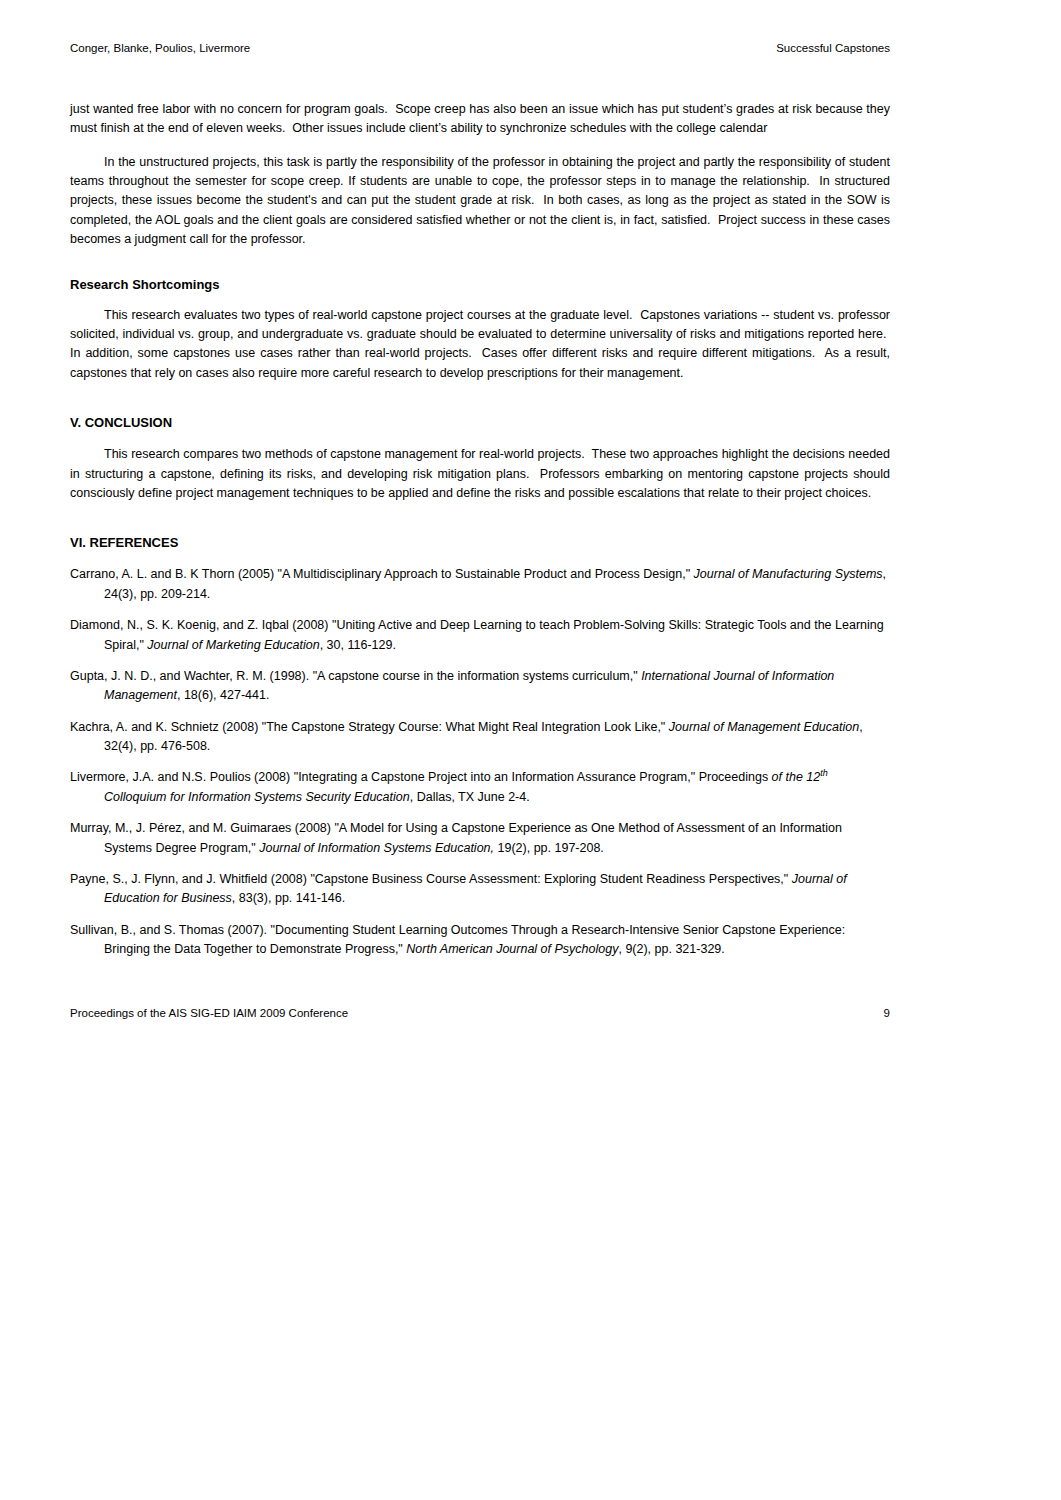Conger, Blanke, Poulios, Livermore Successful Capstones
just wanted free labor with no concern for program goals. Scope creep has also been an issue which has put student’s grades at risk because they must finish at the end of eleven weeks. Other issues include client’s ability to synchronize schedules with the college calendar
In the unstructured projects, this task is partly the responsibility of the professor in obtaining the project and partly the responsibility of student teams throughout the semester for scope creep. If students are unable to cope, the professor steps in to manage the relationship. In structured projects, these issues become the student's and can put the student grade at risk. In both cases, as long as the project as stated in the SOW is completed, the AOL goals and the client goals are considered satisfied whether or not the client is, in fact, satisfied. Project success in these cases becomes a judgment call for the professor.
Research Shortcomings
This research evaluates two types of real-world capstone project courses at the graduate level. Capstones variations -- student vs. professor solicited, individual vs. group, and undergraduate vs. graduate should be evaluated to determine universality of risks and mitigations reported here. In addition, some capstones use cases rather than real-world projects. Cases offer different risks and require different mitigations. As a result, capstones that rely on cases also require more careful research to develop prescriptions for their management.
V. CONCLUSION
This research compares two methods of capstone management for real-world projects. These two approaches highlight the decisions needed in structuring a capstone, defining its risks, and developing risk mitigation plans. Professors embarking on mentoring capstone projects should consciously define project management techniques to be applied and define the risks and possible escalations that relate to their project choices.
VI. REFERENCES
Carrano, A. L. and B. K Thorn (2005) "A Multidisciplinary Approach to Sustainable Product and Process Design," Journal of Manufacturing Systems, 24(3), pp. 209-214.
Diamond, N., S. K. Koenig, and Z. Iqbal (2008) "Uniting Active and Deep Learning to teach Problem-Solving Skills: Strategic Tools and the Learning Spiral," Journal of Marketing Education, 30, 116-129.
Gupta, J. N. D., and Wachter, R. M. (1998). "A capstone course in the information systems curriculum," International Journal of Information Management, 18(6), 427-441.
Kachra, A. and K. Schnietz (2008) "The Capstone Strategy Course: What Might Real Integration Look Like," Journal of Management Education, 32(4), pp. 476-508.
Livermore, J.A. and N.S. Poulios (2008) "Integrating a Capstone Project into an Information Assurance Program," Proceedings of the 12th Colloquium for Information Systems Security Education, Dallas, TX June 2-4.
Murray, M., J. Pérez, and M. Guimaraes (2008) "A Model for Using a Capstone Experience as One Method of Assessment of an Information Systems Degree Program," Journal of Information Systems Education, 19(2), pp. 197-208.
Payne, S., J. Flynn, and J. Whitfield (2008) "Capstone Business Course Assessment: Exploring Student Readiness Perspectives," Journal of Education for Business, 83(3), pp. 141-146.
Sullivan, B., and S. Thomas (2007). "Documenting Student Learning Outcomes Through a Research-Intensive Senior Capstone Experience: Bringing the Data Together to Demonstrate Progress," North American Journal of Psychology, 9(2), pp. 321-329.
Proceedings of the AIS SIG-ED IAIM 2009 Conference 9